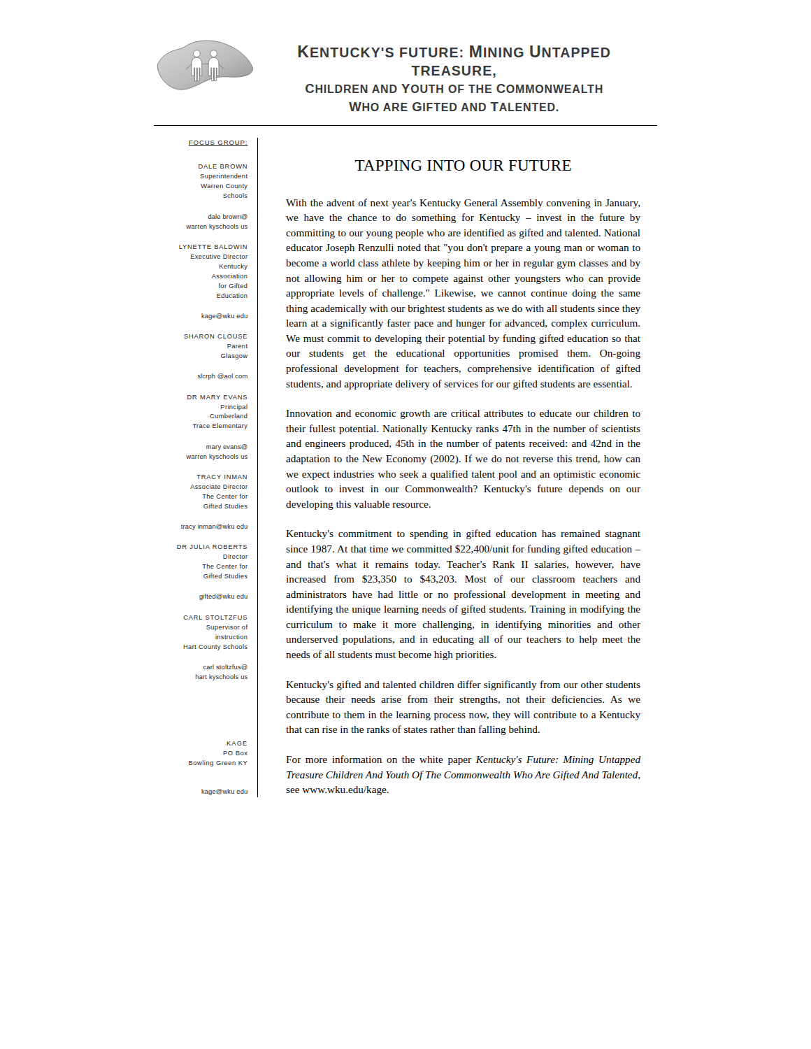Kentucky's future: Mining Untapped treasure,
Children and Youth of the Commonwealth
Who are Gifted and Talented.
FOCUS GROUP:
DALE BROWN
Superintendent
Warren County
Schools
dale brown@
warren kyschools us
LYNETTE BALDWIN
Executive Director
Kentucky
Association
for Gifted
Education
kage@wku edu
SHARON CLOUSE
Parent
Glasgow
slcrph @aol com
DR MARY EVANS
Principal
Cumberland
Trace Elementary
mary evans@
warren kyschools us
TRACY INMAN
Associate Director
The Center for
Gifted Studies
tracy inman@wku edu
DR JULIA ROBERTS
Director
The Center for
Gifted Studies
gifted@wku edu
CARL STOLTZFUS
Supervisor of
instruction
Hart County Schools
carl stoltzfus@
hart kyschools us
KAGE
PO Box
Bowling Green KY
kage@wku edu
TAPPING INTO OUR FUTURE
With the advent of next year's Kentucky General Assembly convening in January, we have the chance to do something for Kentucky – invest in the future by committing to our young people who are identified as gifted and talented. National educator Joseph Renzulli noted that "you don't prepare a young man or woman to become a world class athlete by keeping him or her in regular gym classes and by not allowing him or her to compete against other youngsters who can provide appropriate levels of challenge." Likewise, we cannot continue doing the same thing academically with our brightest students as we do with all students since they learn at a significantly faster pace and hunger for advanced, complex curriculum. We must commit to developing their potential by funding gifted education so that our students get the educational opportunities promised them. On-going professional development for teachers, comprehensive identification of gifted students, and appropriate delivery of services for our gifted students are essential.
Innovation and economic growth are critical attributes to educate our children to their fullest potential. Nationally Kentucky ranks 47th in the number of scientists and engineers produced, 45th in the number of patents received: and 42nd in the adaptation to the New Economy (2002). If we do not reverse this trend, how can we expect industries who seek a qualified talent pool and an optimistic economic outlook to invest in our Commonwealth? Kentucky's future depends on our developing this valuable resource.
Kentucky's commitment to spending in gifted education has remained stagnant since 1987. At that time we committed $22,400/unit for funding gifted education – and that's what it remains today. Teacher's Rank II salaries, however, have increased from $23,350 to $43,203. Most of our classroom teachers and administrators have had little or no professional development in meeting and identifying the unique learning needs of gifted students. Training in modifying the curriculum to make it more challenging, in identifying minorities and other underserved populations, and in educating all of our teachers to help meet the needs of all students must become high priorities.
Kentucky's gifted and talented children differ significantly from our other students because their needs arise from their strengths, not their deficiencies. As we contribute to them in the learning process now, they will contribute to a Kentucky that can rise in the ranks of states rather than falling behind.
For more information on the white paper Kentucky's Future: Mining Untapped Treasure Children And Youth Of The Commonwealth Who Are Gifted And Talented, see www.wku.edu/kage.